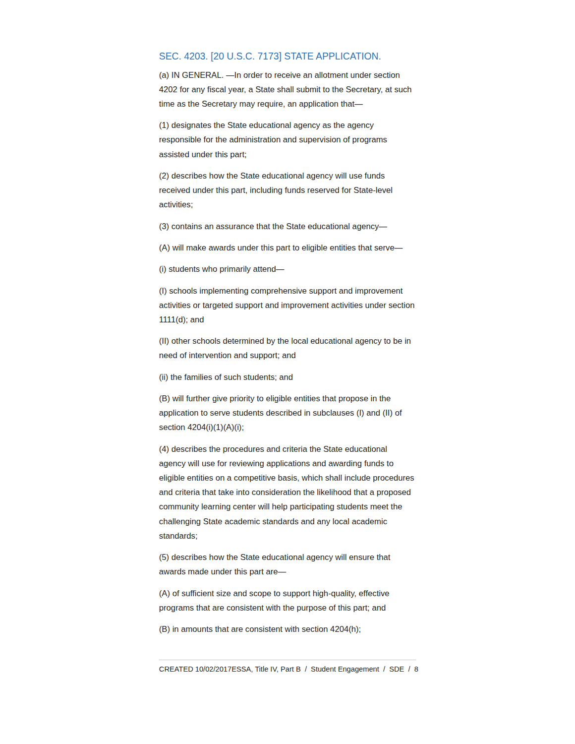SEC. 4203. [20 U.S.C. 7173] STATE APPLICATION.
(a) IN GENERAL. —In order to receive an allotment under section 4202 for any fiscal year, a State shall submit to the Secretary, at such time as the Secretary may require, an application that—
(1) designates the State educational agency as the agency responsible for the administration and supervision of programs assisted under this part;
(2) describes how the State educational agency will use funds received under this part, including funds reserved for State-level activities;
(3) contains an assurance that the State educational agency—
(A) will make awards under this part to eligible entities that serve—
(i) students who primarily attend—
(I) schools implementing comprehensive support and improvement activities or targeted support and improvement activities under section 1111(d); and
(II) other schools determined by the local educational agency to be in need of intervention and support; and
(ii) the families of such students; and
(B) will further give priority to eligible entities that propose in the application to serve students described in subclauses (I) and (II) of section 4204(i)(1)(A)(i);
(4) describes the procedures and criteria the State educational agency will use for reviewing applications and awarding funds to eligible entities on a competitive basis, which shall include procedures and criteria that take into consideration the likelihood that a proposed community learning center will help participating students meet the challenging State academic standards and any local academic standards;
(5) describes how the State educational agency will ensure that awards made under this part are—
(A) of sufficient size and scope to support high-quality, effective programs that are consistent with the purpose of this part; and
(B) in amounts that are consistent with section 4204(h);
CREATED 10/02/2017 ESSA, Title IV, Part B / Student Engagement / SDE / 8